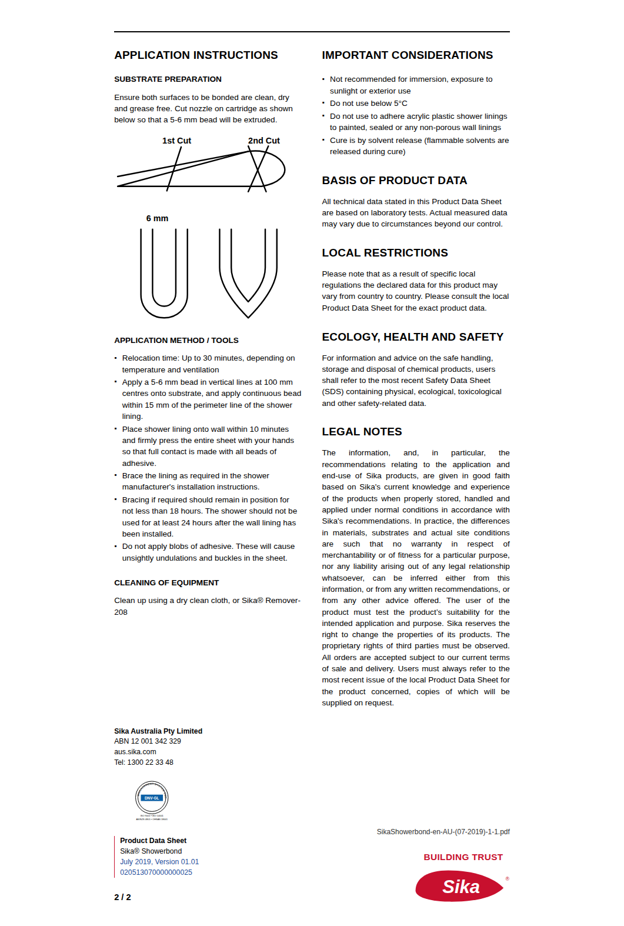Application Instructions
Substrate Preparation
Ensure both surfaces to be bonded are clean, dry and grease free. Cut nozzle on cartridge as shown below so that a 5-6 mm bead will be extruded.
1st Cut 2nd Cut 6 mm
Application Method / Tools
Relocation time: Up to 30 minutes, depending on temperature and ventilation
Apply a 5-6 mm bead in vertical lines at 100 mm centres onto substrate, and apply continuous bead within 15 mm of the perimeter line of the shower lining.
Place shower lining onto wall within 10 minutes and firmly press the entire sheet with your hands so that full contact is made with all beads of adhesive.
Brace the lining as required in the shower manufacturer's installation instructions.
Bracing if required should remain in position for not less than 18 hours. The shower should not be used for at least 24 hours after the wall lining has been installed.
Do not apply blobs of adhesive. These will cause unsightly undulations and buckles in the sheet.
Cleaning of Equipment
Clean up using a dry clean cloth, or Sika® Remover-208
Important Considerations
Not recommended for immersion, exposure to sunlight or exterior use
Do not use below 5°C
Do not use to adhere acrylic plastic shower linings to painted, sealed or any non-porous wall linings
Cure is by solvent release (flammable solvents are released during cure)
Basis of Product Data
All technical data stated in this Product Data Sheet are based on laboratory tests. Actual measured data may vary due to circumstances beyond our control.
Local Restrictions
Please note that as a result of specific local regulations the declared data for this product may vary from country to country. Please consult the local Product Data Sheet for the exact product data.
Ecology, Health and Safety
For information and advice on the safe handling, storage and disposal of chemical products, users shall refer to the most recent Safety Data Sheet (SDS) containing physical, ecological, toxicological and other safety-related data.
Legal Notes
The information, and, in particular, the recommendations relating to the application and end-use of Sika products, are given in good faith based on Sika's current knowledge and experience of the products when properly stored, handled and applied under normal conditions in accordance with Sika's recommendations. In practice, the differences in materials, substrates and actual site conditions are such that no warranty in respect of merchantability or of fitness for a particular purpose, nor any liability arising out of any legal relationship whatsoever, can be inferred either from this information, or from any written recommendations, or from any other advice offered. The user of the product must test the product’s suitability for the intended application and purpose. Sika reserves the right to change the properties of its products. The proprietary rights of third parties must be observed. All orders are accepted subject to our current terms of sale and delivery. Users must always refer to the most recent issue of the local Product Data Sheet for the product concerned, copies of which will be supplied on request.
Sika Australia Pty Limited
ABN 12 001 342 329
aus.sika.com
Tel: 1300 22 33 48
MANAGEMENT SYSTEM CERTIFICATION DNV·GL ISO 9001 ▪ ISO 14001 AS/NZS 4801 ▪ OHSAS 18001
SikaShowerbond-en-AU-(07-2019)-1-1.pdf
Product Data Sheet
Sika® Showerbond
July 2019, Version 01.01
020513070000000025
2 / 2
BUILDING TRUST Sika ®